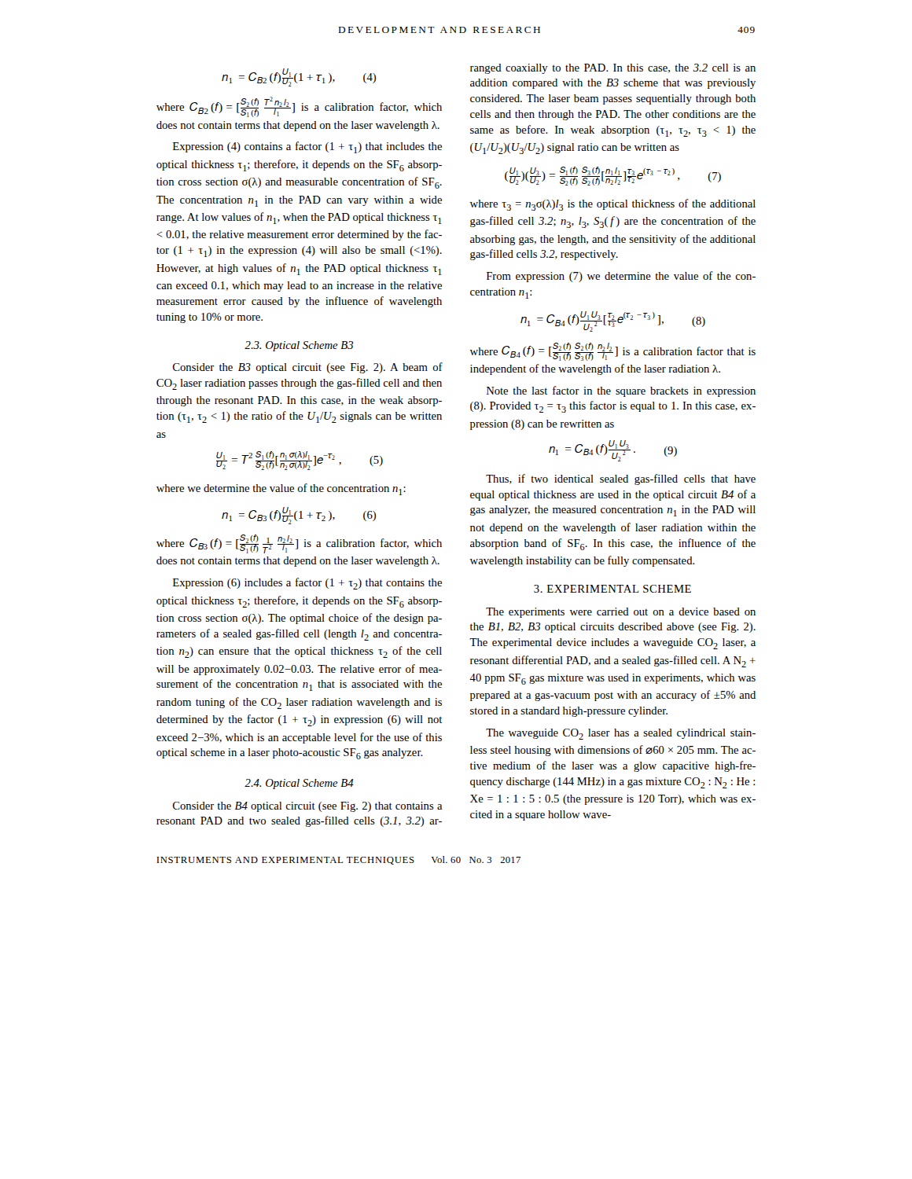DEVELOPMENT AND RESEARCH 409
n1 = CB2 (f) U1U2 (1+τ1) ,
(4)
where CB2 (f) = [ S2(f)S1(f) T2n2l2l1 ] is a calibration factor, which does not contain terms that depend on the laser wavelength λ.
Expression (4) contains a factor (1 + τ1) that includes the optical thickness τ1; therefore, it depends on the SF6 absorption cross section σ(λ) and measurable concentration of SF6. The concentration n1 in the PAD can vary within a wide range. At low values of n1, when the PAD optical thickness τ1 < 0.01, the relative measurement error determined by the factor (1 + τ1) in the expression (4) will also be small (<1%). However, at high values of n1 the PAD optical thickness τ1 can exceed 0.1, which may lead to an increase in the relative measurement error caused by the influence of wavelength tuning to 10% or more.
2.3. Optical Scheme B3
Consider the B3 optical circuit (see Fig. 2). A beam of CO2 laser radiation passes through the gas-filled cell and then through the resonant PAD. In this case, in the weak absorption (τ1, τ2 < 1) the ratio of the U1/U2 signals can be written as
U1U2 = T2 S1(f)S2(f) [ n1σ(λ)l1 n2σ(λ)l2 ] e−τ2 ,
(5)
where we determine the value of the concentration n1:
n1 = CB3 (f) U1U2 (1+τ2) ,
(6)
where CB3 (f) = [ S2(f)S1(f) 1T2 n2l2l1 ] is a calibration factor, which does not contain terms that depend on the laser wavelength λ.
Expression (6) includes a factor (1 + τ2) that contains the optical thickness τ2; therefore, it depends on the SF6 absorption cross section σ(λ). The optimal choice of the design parameters of a sealed gas-filled cell (length l2 and concentration n2) can ensure that the optical thickness τ2 of the cell will be approximately 0.02−0.03. The relative error of measurement of the concentration n1 that is associated with the random tuning of the CO2 laser radiation wavelength and is determined by the factor (1 + τ2) in expression (6) will not exceed 2−3%, which is an acceptable level for the use of this optical scheme in a laser photo-acoustic SF6 gas analyzer.
2.4. Optical Scheme B4
Consider the B4 optical circuit (see Fig. 2) that contains a resonant PAD and two sealed gas-filled cells (3.1, 3.2) arranged coaxially to the PAD. In this case, the 3.2 cell is an addition compared with the B3 scheme that was previously considered. The laser beam passes sequentially through both cells and then through the PAD. The other conditions are the same as before. In weak absorption (τ1, τ2, τ3 < 1) the (U1/U2)(U3/U2) signal ratio can be written as
(U1U2) (U3U2) = S1(f)S2(f) S3(f)S2(f) [n1l1n2l2] τ3τ2 e(τ3−τ2) ,
(7)
where τ3 = n3σ(λ)l3 is the optical thickness of the additional gas-filled cell 3.2; n3, l3, S3( f ) are the concentration of the absorbing gas, the length, and the sensitivity of the additional gas-filled cells 3.2, respectively.
From expression (7) we determine the value of the concentration n1:
n1 = CB4 (f) U1U3U22 [ τ2τ3 e(τ2−τ3) ] ,
(8)
where CB4 (f) = [ S2(f)S1(f) S2(f)S3(f) n2l2l1 ] is a calibration factor that is independent of the wavelength of the laser radiation λ.
Note the last factor in the square brackets in expression (8). Provided τ2 = τ3 this factor is equal to 1. In this case, expression (8) can be rewritten as
n1 = CB4 (f) U1U3U22 .
(9)
Thus, if two identical sealed gas-filled cells that have equal optical thickness are used in the optical circuit B4 of a gas analyzer, the measured concentration n1 in the PAD will not depend on the wavelength of laser radiation within the absorption band of SF6. In this case, the influence of the wavelength instability can be fully compensated.
3. EXPERIMENTAL SCHEME
The experiments were carried out on a device based on the B1, B2, B3 optical circuits described above (see Fig. 2). The experimental device includes a waveguide CO2 laser, a resonant differential PAD, and a sealed gas-filled cell. A N2 + 40 ppm SF6 gas mixture was used in experiments, which was prepared at a gas-vacuum post with an accuracy of ±5% and stored in a standard high-pressure cylinder.
The waveguide CO2 laser has a sealed cylindrical stainless steel housing with dimensions of ⌀60 × 205 mm. The active medium of the laser was a glow capacitive high-frequency discharge (144 MHz) in a gas mixture CO2 : N2 : He : Xe = 1 : 1 : 5 : 0.5 (the pressure is 120 Torr), which was excited in a square hollow wave-
INSTRUMENTS AND EXPERIMENTAL TECHNIQUES Vol. 60 No. 3 2017